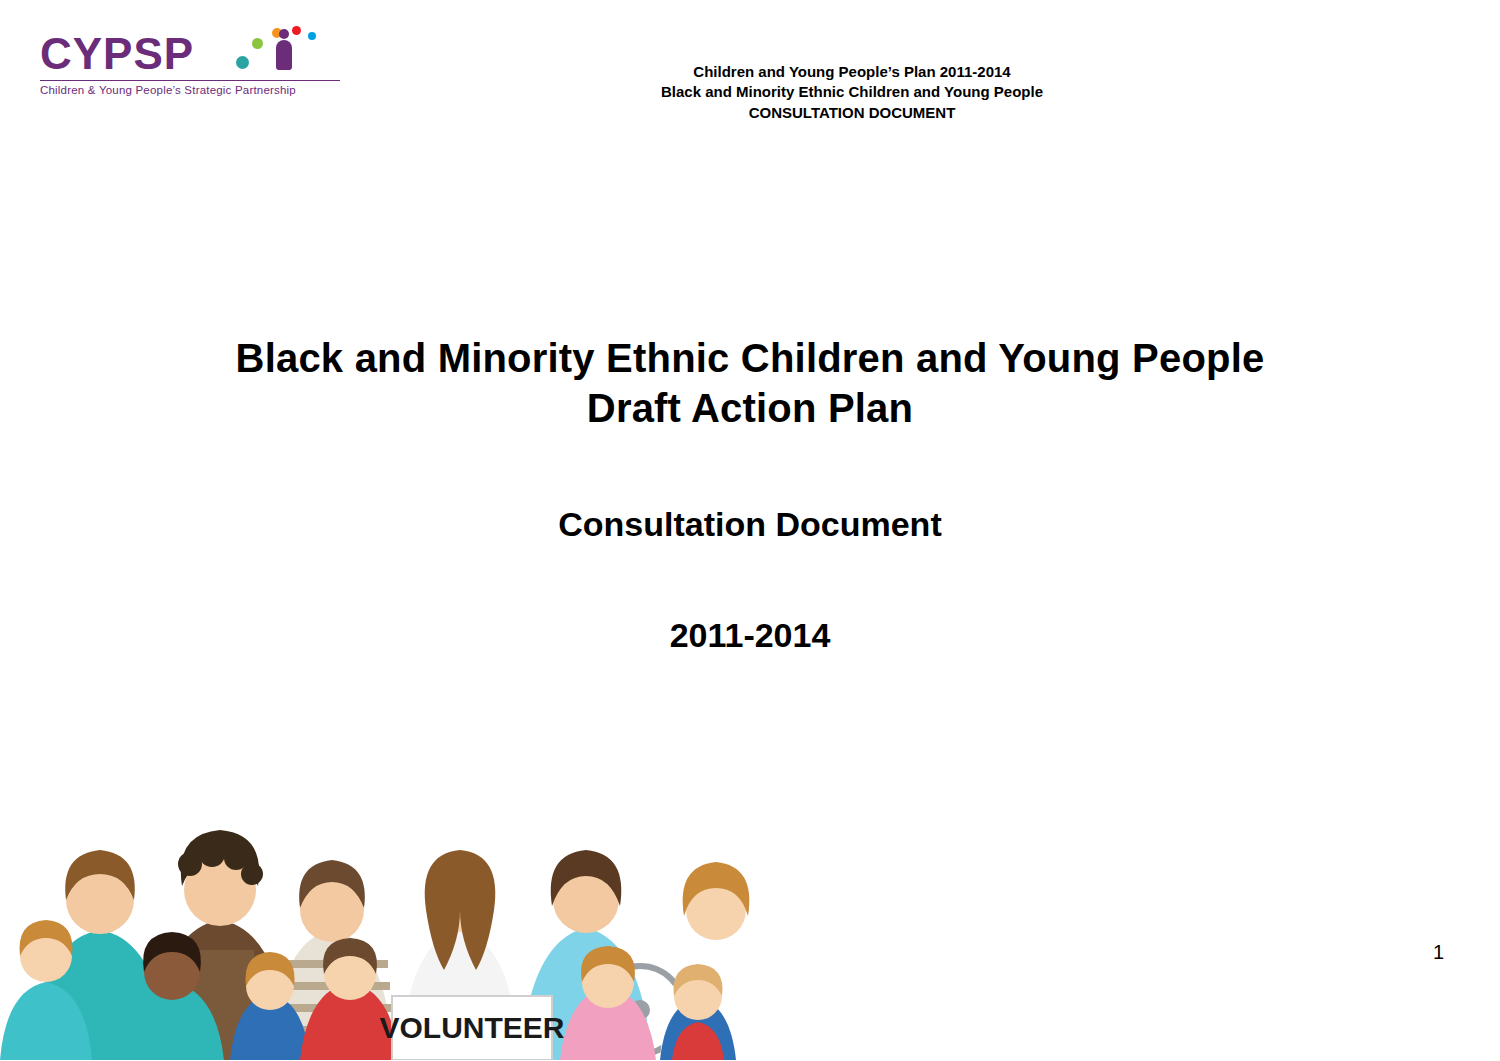CYPSP
Children & Young People’s Strategic Partnership
Children and Young People’s Plan 2011-2014
Black and Minority Ethnic Children and Young People
CONSULTATION DOCUMENT
Black and Minority Ethnic Children and Young People
Draft Action Plan
Consultation Document
2011-2014
1
VOLUNTEER